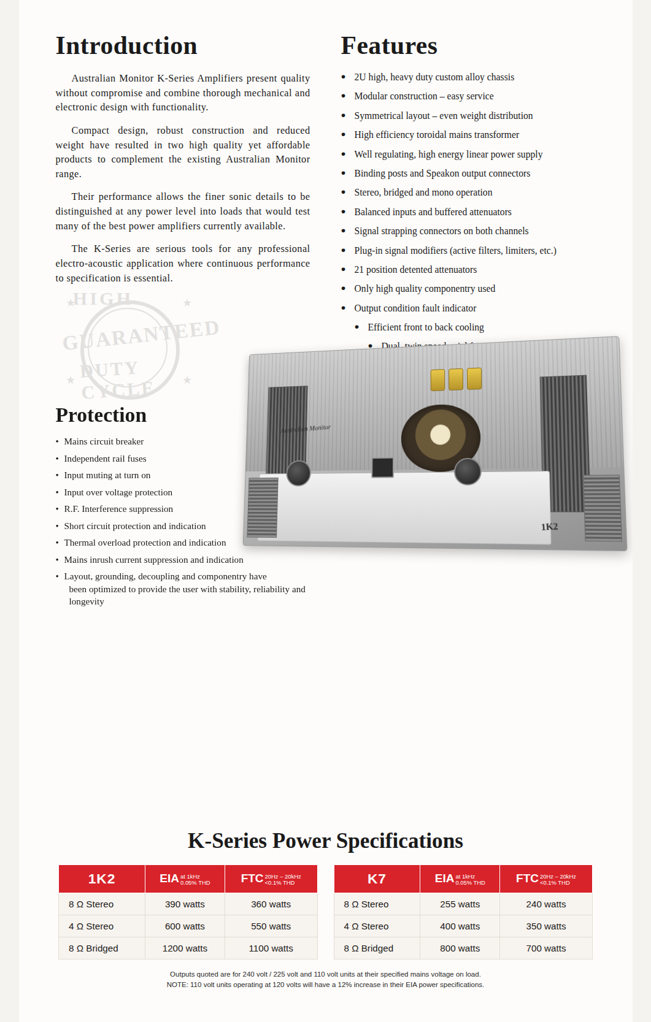Introduction
Australian Monitor K-Series Amplifiers present quality without compromise and combine thorough mechanical and electronic design with functionality.
Compact design, robust construction and reduced weight have resulted in two high quality yet affordable products to complement the existing Australian Monitor range.
Their performance allows the finer sonic details to be distinguished at any power level into loads that would test many of the best power amplifiers currently available.
The K-Series are serious tools for any professional electro-acoustic application where continuous performance to specification is essential.
Features
2U high, heavy duty custom alloy chassis
Modular construction – easy service
Symmetrical layout – even weight distribution
High efficiency toroidal mains transformer
Well regulating, high energy linear power supply
Binding posts and Speakon output connectors
Stereo, bridged and mono operation
Balanced inputs and buffered attenuators
Signal strapping connectors on both channels
Plug-in signal modifiers (active filters, limiters, etc.)
21 position detented attenuators
Only high quality componentry used
Output condition fault indicator
Efficient front to back cooling
Dual, twin speed axial fans
1 watt and Clipping indicators
HIGH
GUARANTEED
DUTY CYCLE
★ ★ ★ ★
Australian Monitor
1K2
Protection
Mains circuit breaker
Independent rail fuses
Input muting at turn on
Input over voltage protection
R.F. Interference suppression
Short circuit protection and indication
Thermal overload protection and indication
Mains inrush current suppression and indication
Layout, grounding, decoupling and componentry have been optimized to provide the user with stability, reliability and longevity
K-Series Power Specifications
| 1K2 | EIA at 1kHz 0.05% THD | FTC 20Hz – 20kHz <0.1% THD |
| --- | --- | --- |
| 8 Ω Stereo | 390 watts | 360 watts |
| 4 Ω Stereo | 600 watts | 550 watts |
| 8 Ω Bridged | 1200 watts | 1100 watts |
| K7 | EIA at 1kHz 0.05% THD | FTC 20Hz – 20kHz <0.1% THD |
| --- | --- | --- |
| 8 Ω Stereo | 255 watts | 240 watts |
| 4 Ω Stereo | 400 watts | 350 watts |
| 8 Ω Bridged | 800 watts | 700 watts |
Outputs quoted are for 240 volt / 225 volt and 110 volt units at their specified mains voltage on load.
NOTE: 110 volt units operating at 120 volts will have a 12% increase in their EIA power specifications.